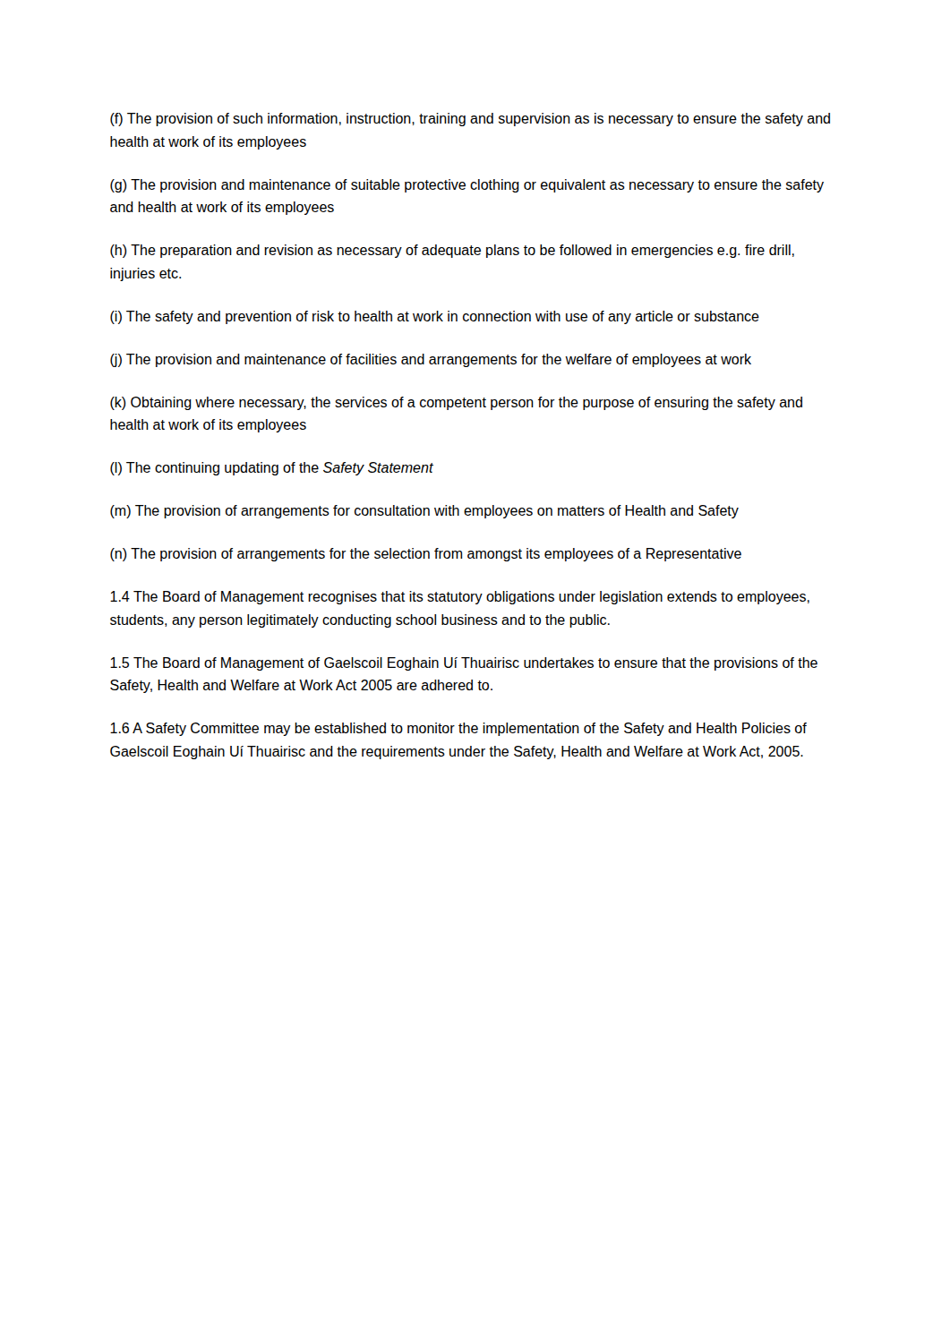(f) The provision of such information, instruction, training and supervision as is necessary to ensure the safety and health at work of its employees
(g) The provision and maintenance of suitable protective clothing or equivalent as necessary to ensure the safety and health at work of its employees
(h) The preparation and revision as necessary of adequate plans to be followed in emergencies e.g. fire drill, injuries etc.
(i) The safety and prevention of risk to health at work in connection with use of any article or substance
(j) The provision and maintenance of facilities and arrangements for the welfare of employees at work
(k) Obtaining where necessary, the services of a competent person for the purpose of ensuring the safety and health at work of its employees
(l) The continuing updating of the Safety Statement
(m) The provision of arrangements for consultation with employees on matters of Health and Safety
(n) The provision of arrangements for the selection from amongst its employees of a Representative
1.4 The Board of Management recognises that its statutory obligations under legislation extends to employees, students, any person legitimately conducting school business and to the public.
1.5 The Board of Management of Gaelscoil Eoghain Uí Thuairisc undertakes to ensure that the provisions of the Safety, Health and Welfare at Work Act 2005 are adhered to.
1.6 A Safety Committee may be established to monitor the implementation of the Safety and Health Policies of Gaelscoil Eoghain Uí Thuairisc and the requirements under the Safety, Health and Welfare at Work Act, 2005.